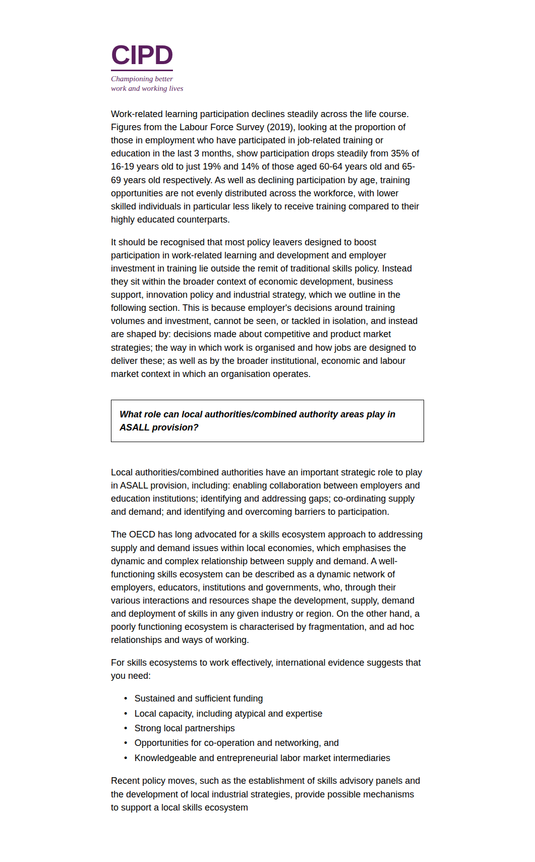CIPD
Championing better
work and working lives
Work-related learning participation declines steadily across the life course. Figures from the Labour Force Survey (2019), looking at the proportion of those in employment who have participated in job-related training or education in the last 3 months, show participation drops steadily from 35% of 16-19 years old to just 19% and 14% of those aged 60-64 years old and 65-69 years old respectively. As well as declining participation by age, training opportunities are not evenly distributed across the workforce, with lower skilled individuals in particular less likely to receive training compared to their highly educated counterparts.
It should be recognised that most policy leavers designed to boost participation in work-related learning and development and employer investment in training lie outside the remit of traditional skills policy. Instead they sit within the broader context of economic development, business support, innovation policy and industrial strategy, which we outline in the following section. This is because employer's decisions around training volumes and investment, cannot be seen, or tackled in isolation, and instead are shaped by: decisions made about competitive and product market strategies; the way in which work is organised and how jobs are designed to deliver these; as well as by the broader institutional, economic and labour market context in which an organisation operates.
What role can local authorities/combined authority areas play in ASALL provision?
Local authorities/combined authorities have an important strategic role to play in ASALL provision, including: enabling collaboration between employers and education institutions; identifying and addressing gaps; co-ordinating supply and demand; and identifying and overcoming barriers to participation.
The OECD has long advocated for a skills ecosystem approach to addressing supply and demand issues within local economies, which emphasises the dynamic and complex relationship between supply and demand. A well-functioning skills ecosystem can be described as a dynamic network of employers, educators, institutions and governments, who, through their various interactions and resources shape the development, supply, demand and deployment of skills in any given industry or region. On the other hand, a poorly functioning ecosystem is characterised by fragmentation, and ad hoc relationships and ways of working.
For skills ecosystems to work effectively, international evidence suggests that you need:
Sustained and sufficient funding
Local capacity, including atypical and expertise
Strong local partnerships
Opportunities for co-operation and networking, and
Knowledgeable and entrepreneurial labor market intermediaries
Recent policy moves, such as the establishment of skills advisory panels and the development of local industrial strategies, provide possible mechanisms to support a local skills ecosystem